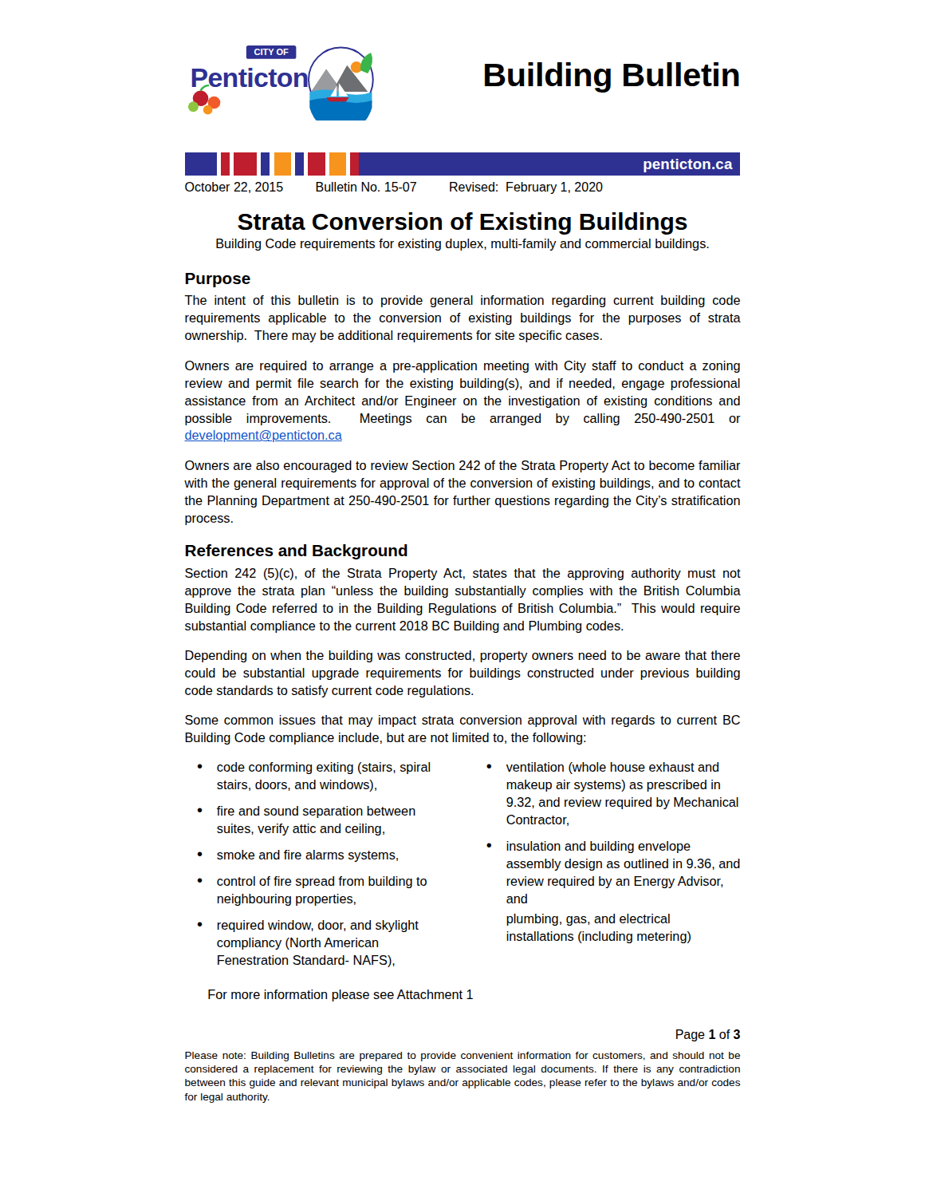CITY OF Penticton
Building Bulletin
penticton.ca
October 22, 2015 Bulletin No. 15-07 Revised: February 1, 2020
Strata Conversion of Existing Buildings
Building Code requirements for existing duplex, multi-family and commercial buildings.
Purpose
The intent of this bulletin is to provide general information regarding current building code requirements applicable to the conversion of existing buildings for the purposes of strata ownership. There may be additional requirements for site specific cases.
Owners are required to arrange a pre-application meeting with City staff to conduct a zoning review and permit file search for the existing building(s), and if needed, engage professional assistance from an Architect and/or Engineer on the investigation of existing conditions and possible improvements. Meetings can be arranged by calling 250-490-2501 or development@penticton.ca
Owners are also encouraged to review Section 242 of the Strata Property Act to become familiar with the general requirements for approval of the conversion of existing buildings, and to contact the Planning Department at 250-490-2501 for further questions regarding the City’s stratification process.
References and Background
Section 242 (5)(c), of the Strata Property Act, states that the approving authority must not approve the strata plan “unless the building substantially complies with the British Columbia Building Code referred to in the Building Regulations of British Columbia.” This would require substantial compliance to the current 2018 BC Building and Plumbing codes.
Depending on when the building was constructed, property owners need to be aware that there could be substantial upgrade requirements for buildings constructed under previous building code standards to satisfy current code regulations.
Some common issues that may impact strata conversion approval with regards to current BC Building Code compliance include, but are not limited to, the following:
code conforming exiting (stairs, spiral stairs, doors, and windows),
fire and sound separation between suites, verify attic and ceiling,
smoke and fire alarms systems,
control of fire spread from building to neighbouring properties,
required window, door, and skylight compliancy (North American Fenestration Standard- NAFS),
ventilation (whole house exhaust and makeup air systems) as prescribed in 9.32, and review required by Mechanical Contractor,
insulation and building envelope assembly design as outlined in 9.36, and review required by an Energy Advisor, and
plumbing, gas, and electrical installations (including metering)
For more information please see Attachment 1
Page 1 of 3
Please note: Building Bulletins are prepared to provide convenient information for customers, and should not be considered a replacement for reviewing the bylaw or associated legal documents. If there is any contradiction between this guide and relevant municipal bylaws and/or applicable codes, please refer to the bylaws and/or codes for legal authority.